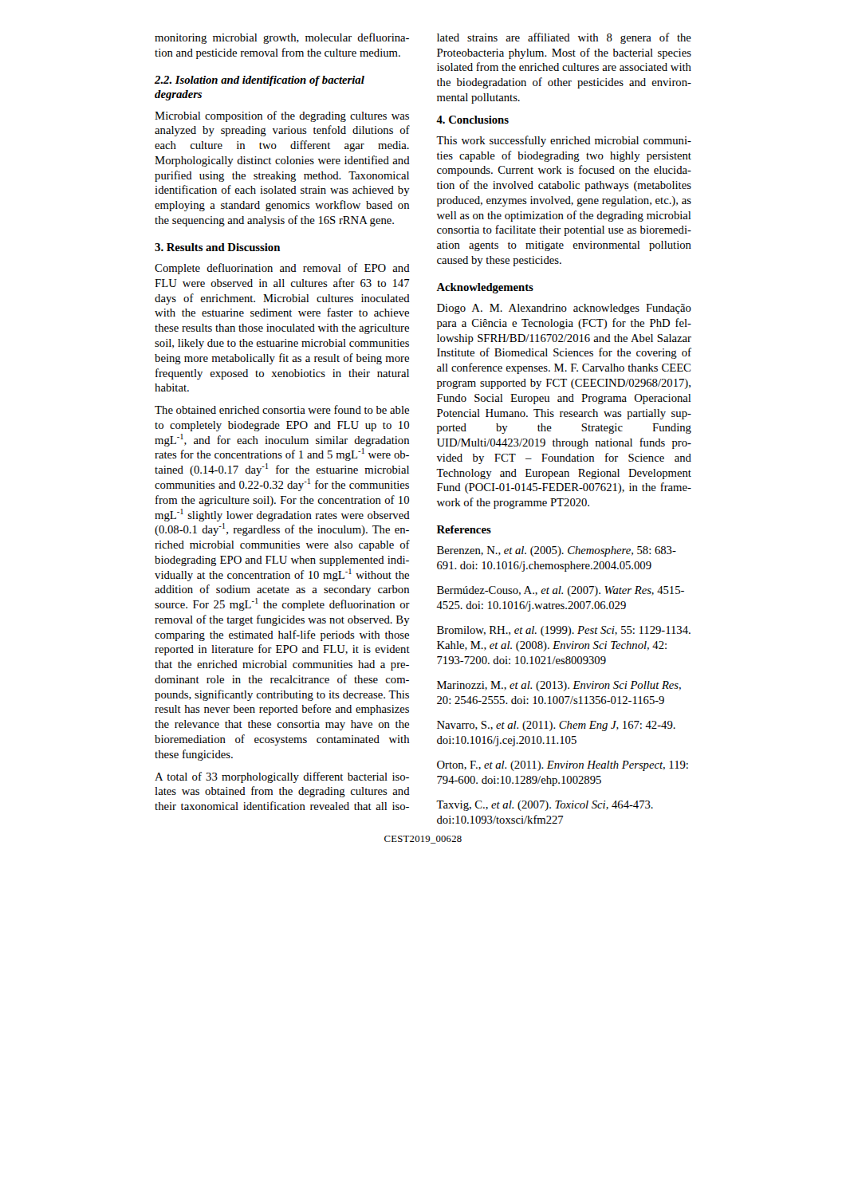monitoring microbial growth, molecular defluorination and pesticide removal from the culture medium.
2.2. Isolation and identification of bacterial degraders
Microbial composition of the degrading cultures was analyzed by spreading various tenfold dilutions of each culture in two different agar media. Morphologically distinct colonies were identified and purified using the streaking method. Taxonomical identification of each isolated strain was achieved by employing a standard genomics workflow based on the sequencing and analysis of the 16S rRNA gene.
3. Results and Discussion
Complete defluorination and removal of EPO and FLU were observed in all cultures after 63 to 147 days of enrichment. Microbial cultures inoculated with the estuarine sediment were faster to achieve these results than those inoculated with the agriculture soil, likely due to the estuarine microbial communities being more metabolically fit as a result of being more frequently exposed to xenobiotics in their natural habitat.
The obtained enriched consortia were found to be able to completely biodegrade EPO and FLU up to 10 mgL-1, and for each inoculum similar degradation rates for the concentrations of 1 and 5 mgL-1 were obtained (0.14-0.17 day-1 for the estuarine microbial communities and 0.22-0.32 day-1 for the communities from the agriculture soil). For the concentration of 10 mgL-1 slightly lower degradation rates were observed (0.08-0.1 day-1, regardless of the inoculum). The enriched microbial communities were also capable of biodegrading EPO and FLU when supplemented individually at the concentration of 10 mgL-1 without the addition of sodium acetate as a secondary carbon source. For 25 mgL-1 the complete defluorination or removal of the target fungicides was not observed. By comparing the estimated half-life periods with those reported in literature for EPO and FLU, it is evident that the enriched microbial communities had a predominant role in the recalcitrance of these compounds, significantly contributing to its decrease. This result has never been reported before and emphasizes the relevance that these consortia may have on the bioremediation of ecosystems contaminated with these fungicides.
A total of 33 morphologically different bacterial isolates was obtained from the degrading cultures and their taxonomical identification revealed that all isolated strains are affiliated with 8 genera of the Proteobacteria phylum. Most of the bacterial species isolated from the enriched cultures are associated with the biodegradation of other pesticides and environmental pollutants.
4. Conclusions
This work successfully enriched microbial communities capable of biodegrading two highly persistent compounds. Current work is focused on the elucidation of the involved catabolic pathways (metabolites produced, enzymes involved, gene regulation, etc.), as well as on the optimization of the degrading microbial consortia to facilitate their potential use as bioremediation agents to mitigate environmental pollution caused by these pesticides.
Acknowledgements
Diogo A. M. Alexandrino acknowledges Fundação para a Ciência e Tecnologia (FCT) for the PhD fellowship SFRH/BD/116702/2016 and the Abel Salazar Institute of Biomedical Sciences for the covering of all conference expenses. M. F. Carvalho thanks CEEC program supported by FCT (CEECIND/02968/2017), Fundo Social Europeu and Programa Operacional Potencial Humano. This research was partially supported by the Strategic Funding UID/Multi/04423/2019 through national funds provided by FCT – Foundation for Science and Technology and European Regional Development Fund (POCI-01-0145-FEDER-007621), in the framework of the programme PT2020.
References
Berenzen, N., et al. (2005). Chemosphere, 58: 683-691. doi: 10.1016/j.chemosphere.2004.05.009
Bermúdez-Couso, A., et al. (2007). Water Res, 4515-4525. doi: 10.1016/j.watres.2007.06.029
Bromilow, RH., et al. (1999). Pest Sci, 55: 1129-1134.
Kahle, M., et al. (2008). Environ Sci Technol, 42: 7193-7200. doi: 10.1021/es8009309
Marinozzi, M., et al. (2013). Environ Sci Pollut Res, 20: 2546-2555. doi: 10.1007/s11356-012-1165-9
Navarro, S., et al. (2011). Chem Eng J, 167: 42-49. doi:10.1016/j.cej.2010.11.105
Orton, F., et al. (2011). Environ Health Perspect, 119: 794-600. doi:10.1289/ehp.1002895
Taxvig, C., et al. (2007). Toxicol Sci, 464-473. doi:10.1093/toxsci/kfm227
CEST2019_00628